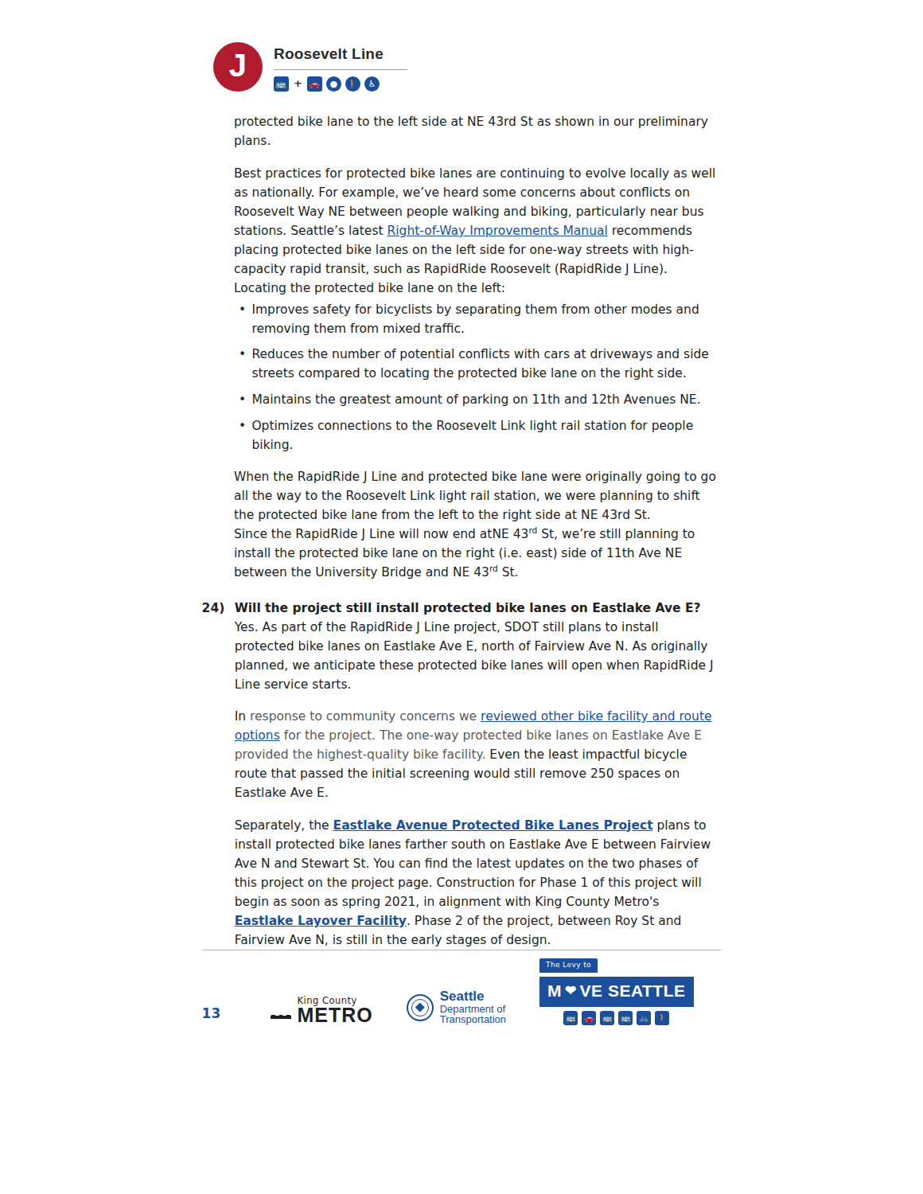J
Roosevelt Line
🚌 + 🚗 ● 🚶 ♿
protected bike lane to the left side at NE 43rd St as shown in our preliminary plans.
Best practices for protected bike lanes are continuing to evolve locally as well as nationally. For example, we’ve heard some concerns about conflicts on Roosevelt Way NE between people walking and biking, particularly near bus stations. Seattle’s latest Right-of-Way Improvements Manual recommends placing protected bike lanes on the left side for one-way streets with high- capacity rapid transit, such as RapidRide Roosevelt (RapidRide J Line).
Locating the protected bike lane on the left:
Improves safety for bicyclists by separating them from other modes and removing them from mixed traffic.
Reduces the number of potential conflicts with cars at driveways and side streets compared to locating the protected bike lane on the right side.
Maintains the greatest amount of parking on 11th and 12th Avenues NE.
Optimizes connections to the Roosevelt Link light rail station for people biking.
When the RapidRide J Line and protected bike lane were originally going to go all the way to the Roosevelt Link light rail station, we were planning to shift the protected bike lane from the left to the right side at NE 43rd St.
Since the RapidRide J Line will now end atNE 43rd St, we’re still planning to install the protected bike lane on the right (i.e. east) side of 11th Ave NE between the University Bridge and NE 43rd St.
24)
Will the project still install protected bike lanes on Eastlake Ave E? Yes. As part of the RapidRide J Line project, SDOT still plans to install protected bike lanes on Eastlake Ave E, north of Fairview Ave N. As originally planned, we anticipate these protected bike lanes will open when RapidRide J Line service starts.
In response to community concerns we reviewed other bike facility and route options for the project. The one-way protected bike lanes on Eastlake Ave E provided the highest-quality bike facility. Even the least impactful bicycle route that passed the initial screening would still remove 250 spaces on Eastlake Ave E.
Separately, the Eastlake Avenue Protected Bike Lanes Project plans to install protected bike lanes farther south on Eastlake Ave E between Fairview Ave N and Stewart St. You can find the latest updates on the two phases of this project on the project page. Construction for Phase 1 of this project will begin as soon as spring 2021, in alignment with King County Metro's Eastlake Layover Facility. Phase 2 of the project, between Roy St and Fairview Ave N, is still in the early stages of design.
13
King County METRO
Seattle Department of Transportation
The Levy to
M❤VE SEATTLE
🚌 🚗 🚌 🚌 🚲 🚶